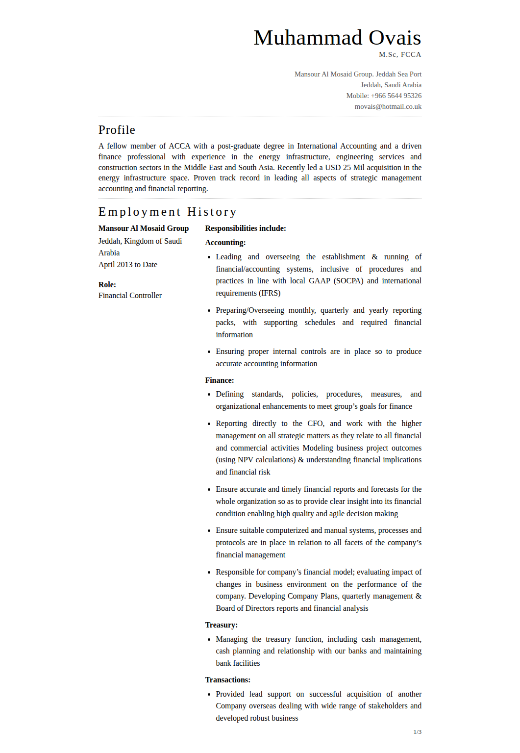Muhammad Ovais
M.Sc, FCCA
Mansour Al Mosaid Group. Jeddah Sea Port
Jeddah, Saudi Arabia
Mobile: +966 5644 95326
movais@hotmail.co.uk
Profile
A fellow member of ACCA with a post-graduate degree in International Accounting and a driven finance professional with experience in the energy infrastructure, engineering services and construction sectors in the Middle East and South Asia. Recently led a USD 25 Mil acquisition in the energy infrastructure space. Proven track record in leading all aspects of strategic management accounting and financial reporting.
Employment History
| Mansour Al Mosaid Group Jeddah, Kingdom of Saudi Arabia April 2013 to Date Role: Financial Controller | Responsibilities include: Accounting: Leading and overseeing the establishment & running of financial/accounting systems, inclusive of procedures and practices in line with local GAAP (SOCPA) and international requirements (IFRS) Preparing/Overseeing monthly, quarterly and yearly reporting packs, with supporting schedules and required financial information Ensuring proper internal controls are in place so to produce accurate accounting information Finance: Defining standards, policies, procedures, measures, and organizational enhancements to meet group’s goals for finance Reporting directly to the CFO, and work with the higher management on all strategic matters as they relate to all financial and commercial activities Modeling business project outcomes (using NPV calculations) & understanding financial implications and financial risk Ensure accurate and timely financial reports and forecasts for the whole organization so as to provide clear insight into its financial condition enabling high quality and agile decision making Ensure suitable computerized and manual systems, processes and protocols are in place in relation to all facets of the company’s financial management Responsible for company’s financial model; evaluating impact of changes in business environment on the performance of the company. Developing Company Plans, quarterly management & Board of Directors reports and financial analysis Treasury: Managing the treasury function, including cash management, cash planning and relationship with our banks and maintaining bank facilities Transactions: Provided lead support on successful acquisition of another Company overseas dealing with wide range of stakeholders and developed robust business |
1/3